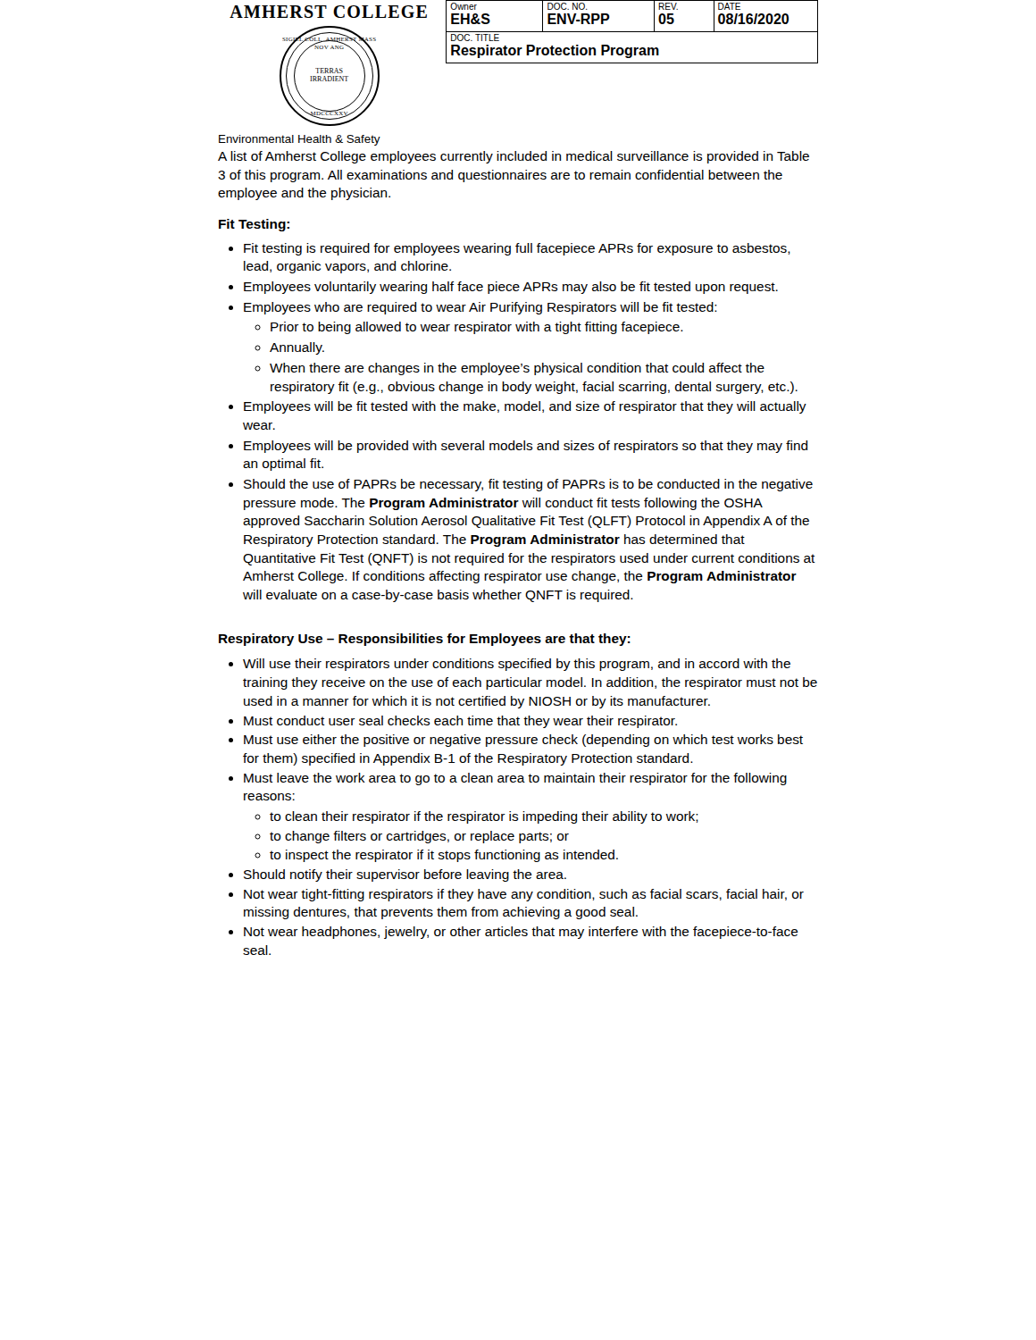AMHERST COLLEGE
SIGILL COLL AMHERST MASS NOV ANG
TERRAS IRRADIENT
MDCCCXXV
| Owner EH&S | DOC. NO. ENV-RPP | REV. 05 | DATE 08/16/2020 |
| DOC. TITLE Respirator Protection Program |
Environmental Health & Safety
A list of Amherst College employees currently included in medical surveillance is provided in Table 3 of this program. All examinations and questionnaires are to remain confidential between the employee and the physician.
Fit Testing:
Fit testing is required for employees wearing full facepiece APRs for exposure to asbestos, lead, organic vapors, and chlorine.
Employees voluntarily wearing half face piece APRs may also be fit tested upon request.
Employees who are required to wear Air Purifying Respirators will be fit tested:
Prior to being allowed to wear respirator with a tight fitting facepiece.
Annually.
When there are changes in the employee’s physical condition that could affect the respiratory fit (e.g., obvious change in body weight, facial scarring, dental surgery, etc.).
Employees will be fit tested with the make, model, and size of respirator that they will actually wear.
Employees will be provided with several models and sizes of respirators so that they may find an optimal fit.
Should the use of PAPRs be necessary, fit testing of PAPRs is to be conducted in the negative pressure mode. The Program Administrator will conduct fit tests following the OSHA approved Saccharin Solution Aerosol Qualitative Fit Test (QLFT) Protocol in Appendix A of the Respiratory Protection standard. The Program Administrator has determined that Quantitative Fit Test (QNFT) is not required for the respirators used under current conditions at Amherst College. If conditions affecting respirator use change, the Program Administrator will evaluate on a case-by-case basis whether QNFT is required.
Respiratory Use – Responsibilities for Employees are that they:
Will use their respirators under conditions specified by this program, and in accord with the training they receive on the use of each particular model. In addition, the respirator must not be used in a manner for which it is not certified by NIOSH or by its manufacturer.
Must conduct user seal checks each time that they wear their respirator.
Must use either the positive or negative pressure check (depending on which test works best for them) specified in Appendix B-1 of the Respiratory Protection standard.
Must leave the work area to go to a clean area to maintain their respirator for the following reasons:
to clean their respirator if the respirator is impeding their ability to work;
to change filters or cartridges, or replace parts; or
to inspect the respirator if it stops functioning as intended.
Should notify their supervisor before leaving the area.
Not wear tight-fitting respirators if they have any condition, such as facial scars, facial hair, or missing dentures, that prevents them from achieving a good seal.
Not wear headphones, jewelry, or other articles that may interfere with the facepiece-to-face seal.